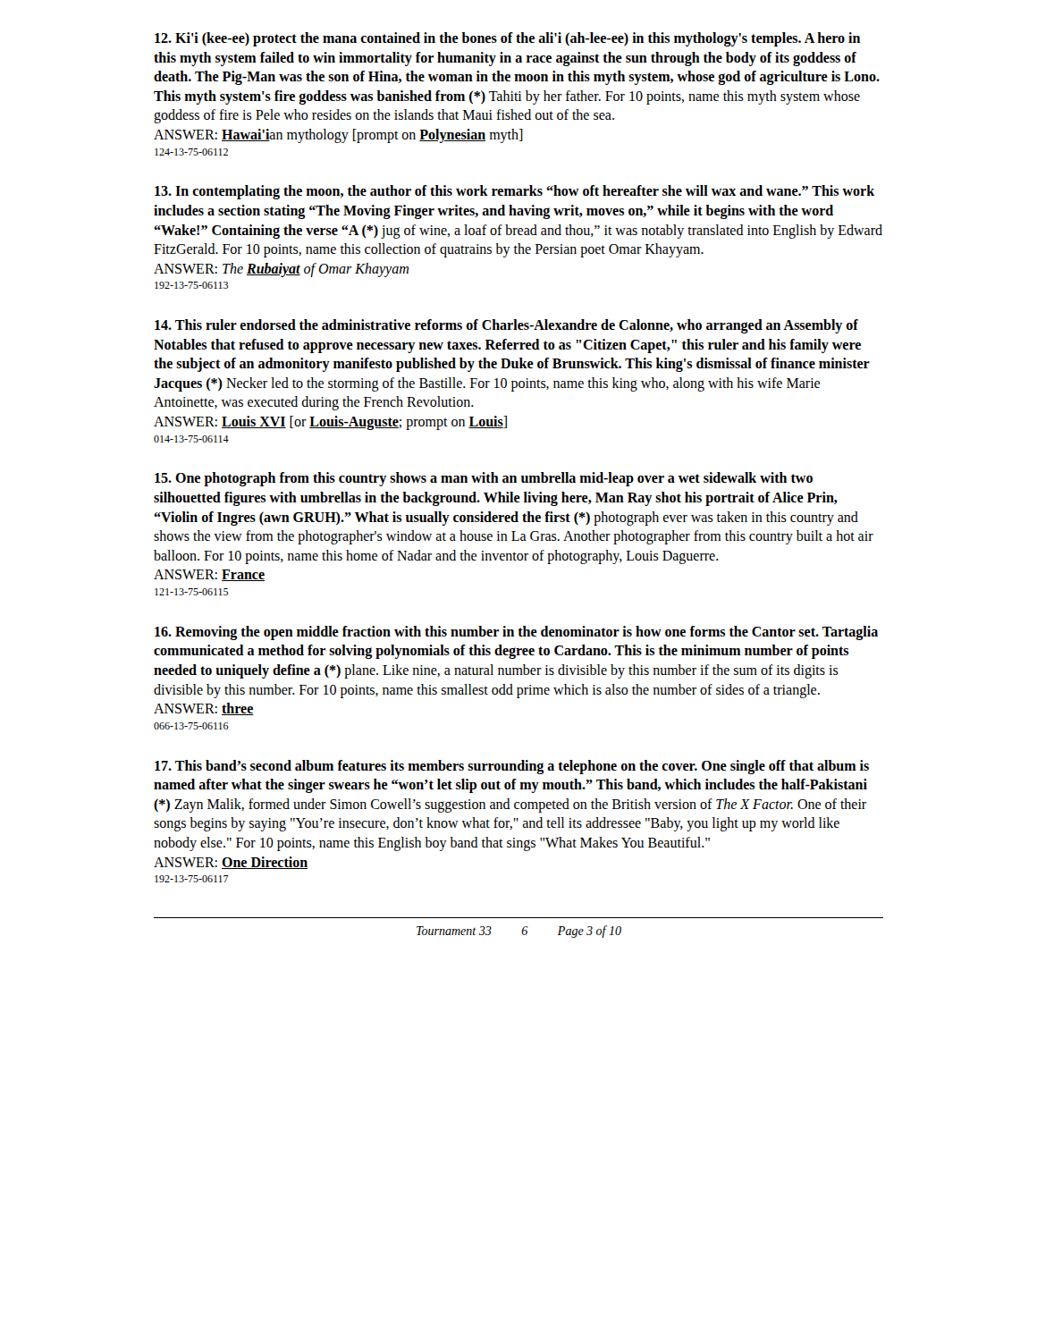12. Ki'i (kee-ee) protect the mana contained in the bones of the ali'i (ah-lee-ee) in this mythology's temples. A hero in this myth system failed to win immortality for humanity in a race against the sun through the body of its goddess of death. The Pig-Man was the son of Hina, the woman in the moon in this myth system, whose god of agriculture is Lono. This myth system's fire goddess was banished from (*) Tahiti by her father. For 10 points, name this myth system whose goddess of fire is Pele who resides on the islands that Maui fished out of the sea.
ANSWER: Hawai'ian mythology [prompt on Polynesian myth]
124-13-75-06112
13. In contemplating the moon, the author of this work remarks “how oft hereafter she will wax and wane.” This work includes a section stating “The Moving Finger writes, and having writ, moves on,” while it begins with the word “Wake!” Containing the verse “A (*) jug of wine, a loaf of bread and thou,” it was notably translated into English by Edward FitzGerald. For 10 points, name this collection of quatrains by the Persian poet Omar Khayyam.
ANSWER: The Rubaiyat of Omar Khayyam
192-13-75-06113
14. This ruler endorsed the administrative reforms of Charles-Alexandre de Calonne, who arranged an Assembly of Notables that refused to approve necessary new taxes. Referred to as "Citizen Capet," this ruler and his family were the subject of an admonitory manifesto published by the Duke of Brunswick. This king's dismissal of finance minister Jacques (*) Necker led to the storming of the Bastille. For 10 points, name this king who, along with his wife Marie Antoinette, was executed during the French Revolution.
ANSWER: Louis XVI [or Louis-Auguste; prompt on Louis]
014-13-75-06114
15. One photograph from this country shows a man with an umbrella mid-leap over a wet sidewalk with two silhouetted figures with umbrellas in the background. While living here, Man Ray shot his portrait of Alice Prin, “Violin of Ingres (awn GRUH).” What is usually considered the first (*) photograph ever was taken in this country and shows the view from the photographer's window at a house in La Gras. Another photographer from this country built a hot air balloon. For 10 points, name this home of Nadar and the inventor of photography, Louis Daguerre.
ANSWER: France
121-13-75-06115
16. Removing the open middle fraction with this number in the denominator is how one forms the Cantor set. Tartaglia communicated a method for solving polynomials of this degree to Cardano. This is the minimum number of points needed to uniquely define a (*) plane. Like nine, a natural number is divisible by this number if the sum of its digits is divisible by this number. For 10 points, name this smallest odd prime which is also the number of sides of a triangle.
ANSWER: three
066-13-75-06116
17. This band’s second album features its members surrounding a telephone on the cover. One single off that album is named after what the singer swears he “won’t let slip out of my mouth.” This band, which includes the half-Pakistani (*) Zayn Malik, formed under Simon Cowell’s suggestion and competed on the British version of The X Factor. One of their songs begins by saying "You’re insecure, don’t know what for," and tell its addressee "Baby, you light up my world like nobody else." For 10 points, name this English boy band that sings "What Makes You Beautiful."
ANSWER: One Direction
192-13-75-06117
Tournament 336 Page 3 of 10